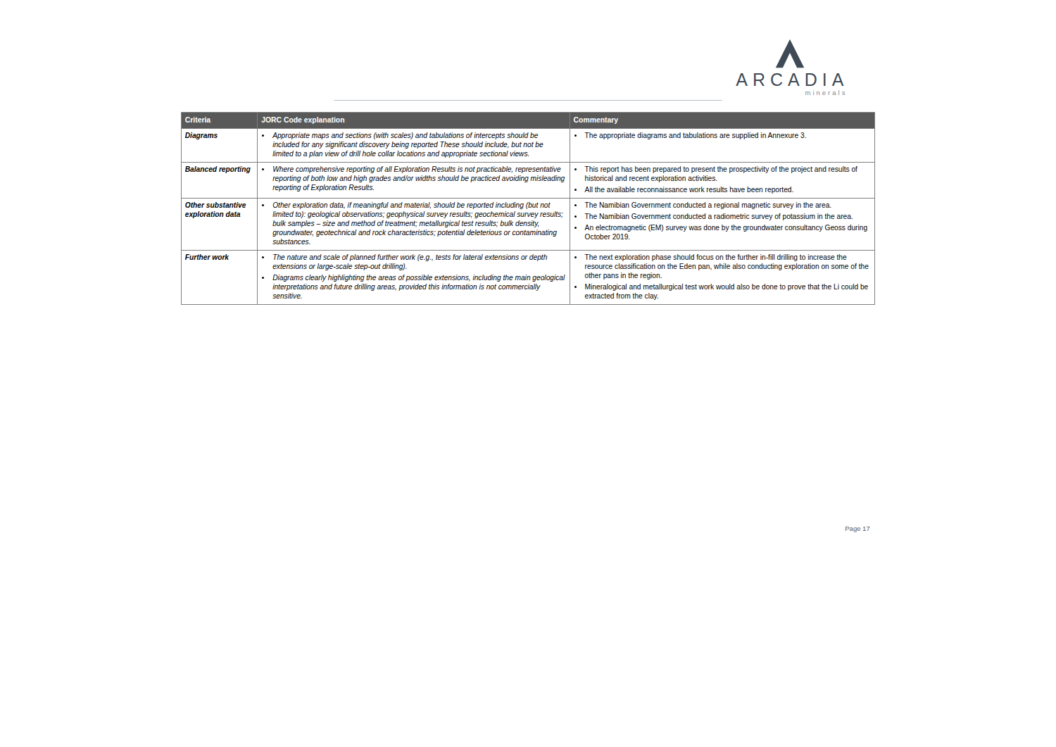ARCADIA
minerals
| Criteria | JORC Code explanation | Commentary |
| --- | --- | --- |
| Diagrams | Appropriate maps and sections (with scales) and tabulations of intercepts should be included for any significant discovery being reported These should include, but not be limited to a plan view of drill hole collar locations and appropriate sectional views. | The appropriate diagrams and tabulations are supplied in Annexure 3. |
| Balanced reporting | Where comprehensive reporting of all Exploration Results is not practicable, representative reporting of both low and high grades and/or widths should be practiced avoiding misleading reporting of Exploration Results. | This report has been prepared to present the prospectivity of the project and results of historical and recent exploration activities. All the available reconnaissance work results have been reported. |
| Other substantive exploration data | Other exploration data, if meaningful and material, should be reported including (but not limited to): geological observations; geophysical survey results; geochemical survey results; bulk samples – size and method of treatment; metallurgical test results; bulk density, groundwater, geotechnical and rock characteristics; potential deleterious or contaminating substances. | The Namibian Government conducted a regional magnetic survey in the area. The Namibian Government conducted a radiometric survey of potassium in the area. An electromagnetic (EM) survey was done by the groundwater consultancy Geoss during October 2019. |
| Further work | The nature and scale of planned further work (e.g., tests for lateral extensions or depth extensions or large-scale step-out drilling). Diagrams clearly highlighting the areas of possible extensions, including the main geological interpretations and future drilling areas, provided this information is not commercially sensitive. | The next exploration phase should focus on the further in-fill drilling to increase the resource classification on the Eden pan, while also conducting exploration on some of the other pans in the region. Mineralogical and metallurgical test work would also be done to prove that the Li could be extracted from the clay. |
Page 17